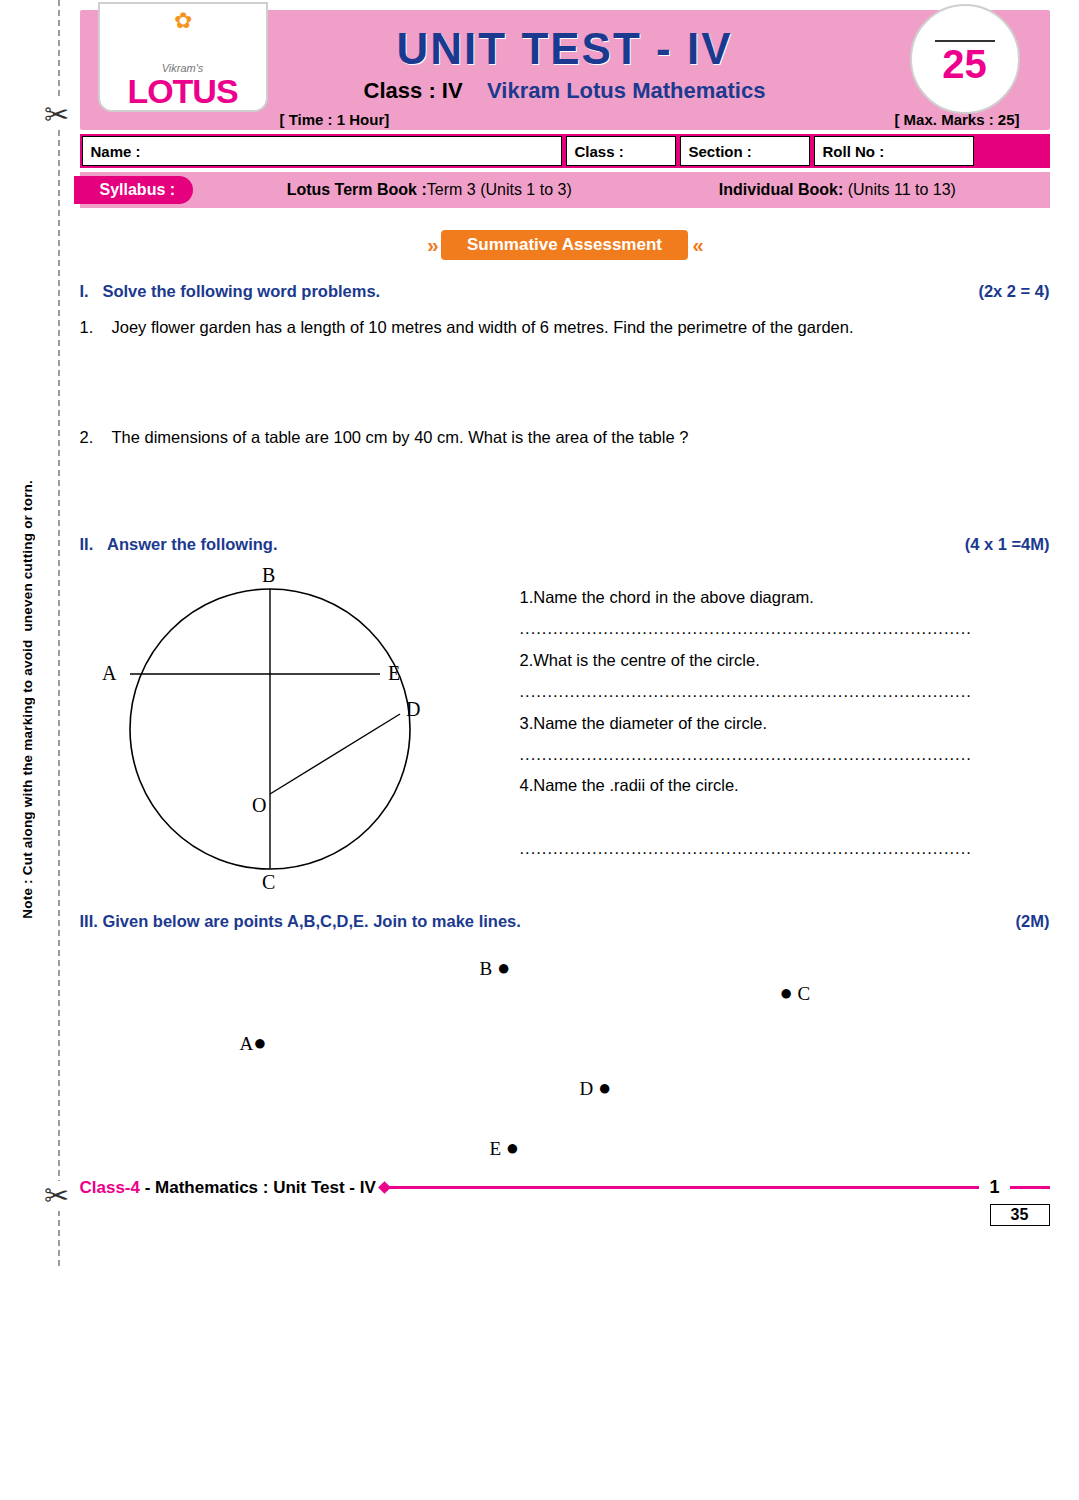✂
✂
Note : Cut along with the marking to avoid uneven cutting or torn.
✿
Vikram's
LOTUS
UNIT TEST - IV
Class : IV Vikram Lotus Mathematics
25
[ Time : 1 Hour]
[ Max. Marks : 25]
Name :
Class :
Section :
Roll No :
Syllabus :
Lotus Term Book : Term 3 (Units 1 to 3)
Individual Book: (Units 11 to 13)
›› Summative Assessment ‹‹
I. Solve the following word problems.
(2x 2 = 4)
1.
Joey flower garden has a length of 10 metres and width of 6 metres. Find the perimetre of the garden.
2.
The dimensions of a table are 100 cm by 40 cm. What is the area of the table ?
II. Answer the following.
(4 x 1 =4M)
B A E D O C
1.Name the chord in the above diagram.
.................................................................................
2.What is the centre of the circle.
.................................................................................
3.Name the diameter of the circle.
.................................................................................
4.Name the .radii of the circle.
.................................................................................
III. Given below are points A,B,C,D,E. Join to make lines.
(2M)
B ●
● C
A●
D ●
E ●
Class-4 - Mathematics : Unit Test - IV
1
35